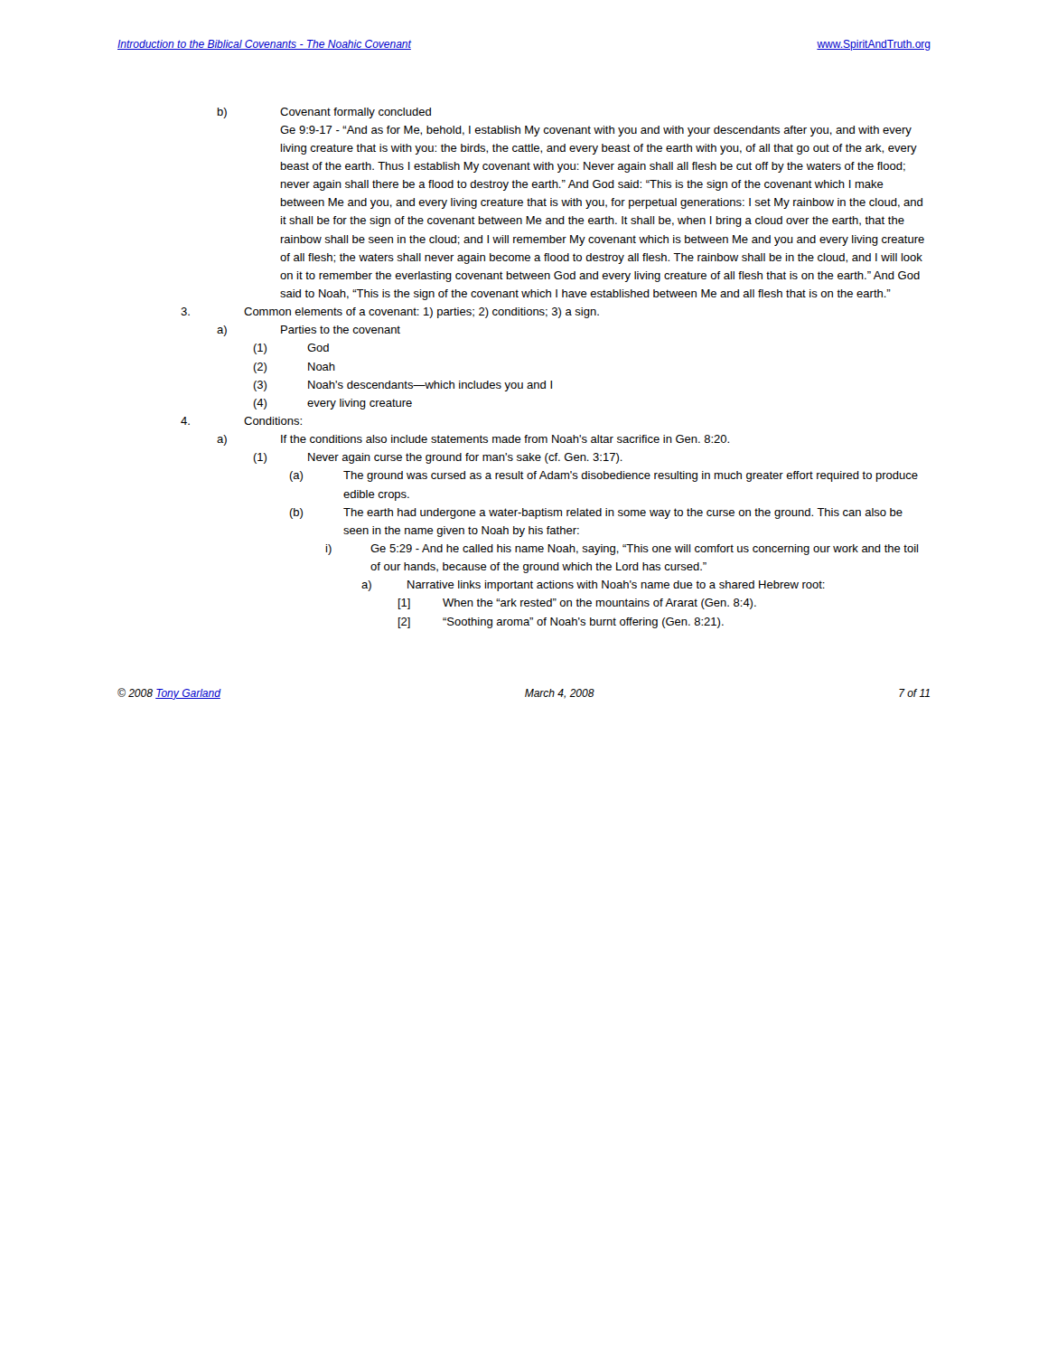Introduction to the Biblical Covenants - The Noahic Covenant www.SpiritAndTruth.org
b) Covenant formally concluded Ge 9:9-17 - “And as for Me, behold, I establish My covenant with you and with your descendants after you, and with every living creature that is with you: the birds, the cattle, and every beast of the earth with you, of all that go out of the ark, every beast of the earth. Thus I establish My covenant with you: Never again shall all flesh be cut off by the waters of the flood; never again shall there be a flood to destroy the earth.” And God said: “This is the sign of the covenant which I make between Me and you, and every living creature that is with you, for perpetual generations: I set My rainbow in the cloud, and it shall be for the sign of the covenant between Me and the earth. It shall be, when I bring a cloud over the earth, that the rainbow shall be seen in the cloud; and I will remember My covenant which is between Me and you and every living creature of all flesh; the waters shall never again become a flood to destroy all flesh. The rainbow shall be in the cloud, and I will look on it to remember the everlasting covenant between God and every living creature of all flesh that is on the earth.” And God said to Noah, “This is the sign of the covenant which I have established between Me and all flesh that is on the earth.”
3. Common elements of a covenant: 1) parties; 2) conditions; 3) a sign.
a) Parties to the covenant
(1) God
(2) Noah
(3) Noah's descendants—which includes you and I
(4) every living creature
4. Conditions:
a) If the conditions also include statements made from Noah's altar sacrifice in Gen. 8:20.
(1) Never again curse the ground for man's sake (cf. Gen. 3:17).
(a) The ground was cursed as a result of Adam's disobedience resulting in much greater effort required to produce edible crops.
(b) The earth had undergone a water-baptism related in some way to the curse on the ground. This can also be seen in the name given to Noah by his father:
i) Ge 5:29 - And he called his name Noah, saying, “This one will comfort us concerning our work and the toil of our hands, because of the ground which the Lord has cursed.”
a) Narrative links important actions with Noah's name due to a shared Hebrew root:
[1] When the “ark rested” on the mountains of Ararat (Gen. 8:4).
[2] “Soothing aroma” of Noah's burnt offering (Gen. 8:21).
© 2008 Tony Garland March 4, 2008 7 of 11